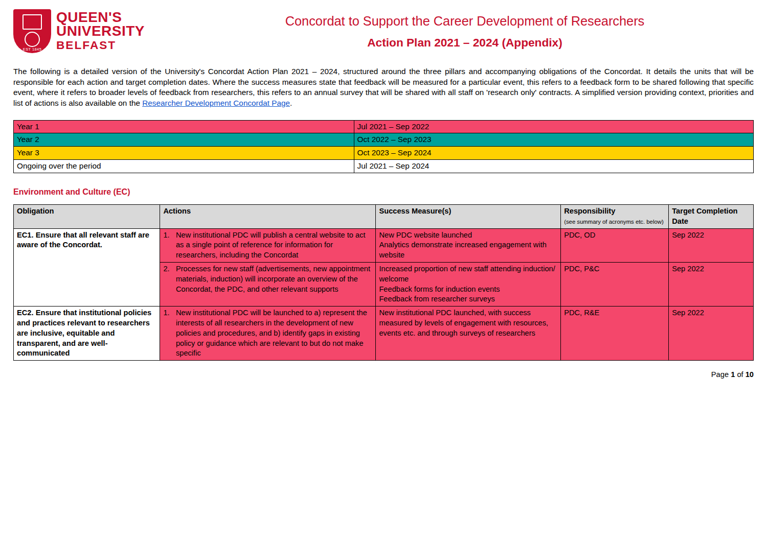EST 1845
QUEEN'S
UNIVERSITY
BELFAST
Concordat to Support the Career Development of Researchers
Action Plan 2021 – 2024 (Appendix)
The following is a detailed version of the University's Concordat Action Plan 2021 – 2024, structured around the three pillars and accompanying obligations of the Concordat. It details the units that will be responsible for each action and target completion dates. Where the success measures state that feedback will be measured for a particular event, this refers to a feedback form to be shared following that specific event, where it refers to broader levels of feedback from researchers, this refers to an annual survey that will be shared with all staff on 'research only' contracts. A simplified version providing context, priorities and list of actions is also available on the Researcher Development Concordat Page.
| Year 1 | Jul 2021 – Sep 2022 |
| Year 2 | Oct 2022 – Sep 2023 |
| Year 3 | Oct 2023 – Sep 2024 |
| Ongoing over the period | Jul 2021 – Sep 2024 |
Environment and Culture (EC)
| Obligation | Actions | Success Measure(s) | Responsibility (see summary of acronyms etc. below) | Target Completion Date |
| --- | --- | --- | --- | --- |
| EC1. Ensure that all relevant staff are aware of the Concordat. | 1. New institutional PDC will publish a central website to act as a single point of reference for information for researchers, including the Concordat | New PDC website launched Analytics demonstrate increased engagement with website | PDC, OD | Sep 2022 |
| 2. Processes for new staff (advertisements, new appointment materials, induction) will incorporate an overview of the Concordat, the PDC, and other relevant supports | Increased proportion of new staff attending induction/ welcome Feedback forms for induction events Feedback from researcher surveys | PDC, P&C | Sep 2022 |
| EC2. Ensure that institutional policies and practices relevant to researchers are inclusive, equitable and transparent, and are well-communicated | 1. New institutional PDC will be launched to a) represent the interests of all researchers in the development of new policies and procedures, and b) identify gaps in existing policy or guidance which are relevant to but do not make specific | New institutional PDC launched, with success measured by levels of engagement with resources, events etc. and through surveys of researchers | PDC, R&E | Sep 2022 |
Page 1 of 10